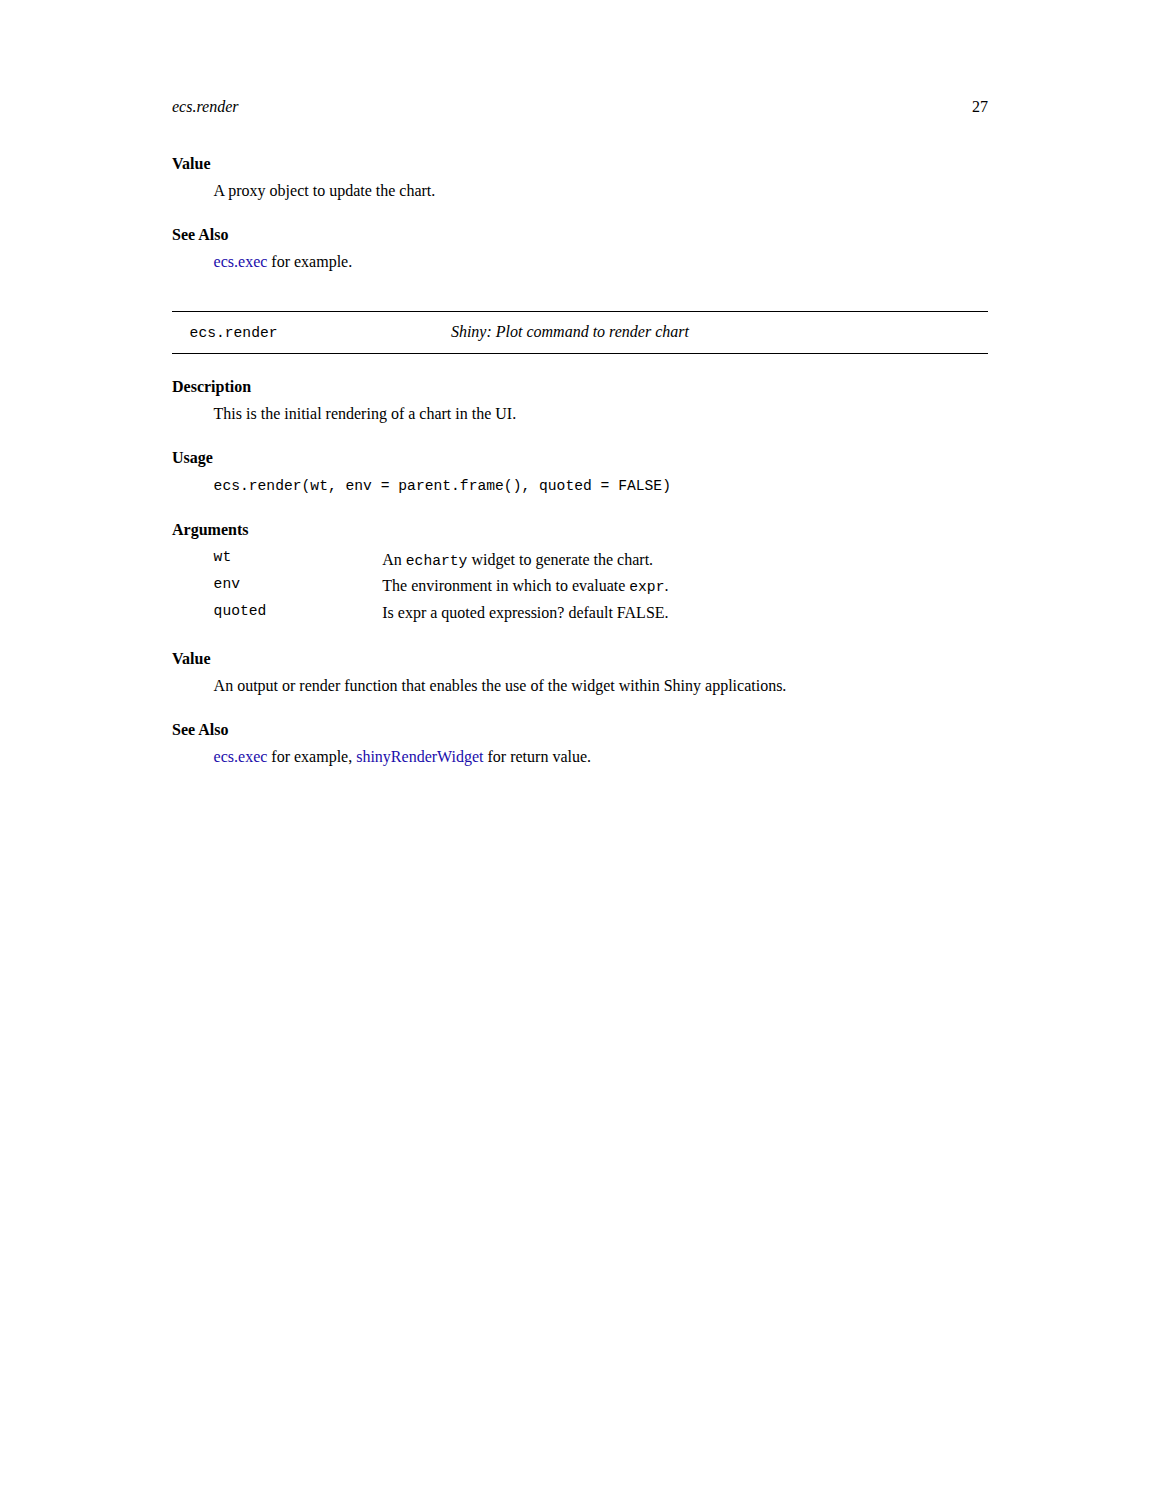ecs.render 27
Value
A proxy object to update the chart.
See Also
ecs.exec for example.
ecs.render Shiny: Plot command to render chart
Description
This is the initial rendering of a chart in the UI.
Usage
ecs.render(wt, env = parent.frame(), quoted = FALSE)
Arguments
| wt | An echarty widget to generate the chart. |
| env | The environment in which to evaluate expr . |
| quoted | Is expr a quoted expression? default FALSE. |
Value
An output or render function that enables the use of the widget within Shiny applications.
See Also
ecs.exec for example, shinyRenderWidget for return value.